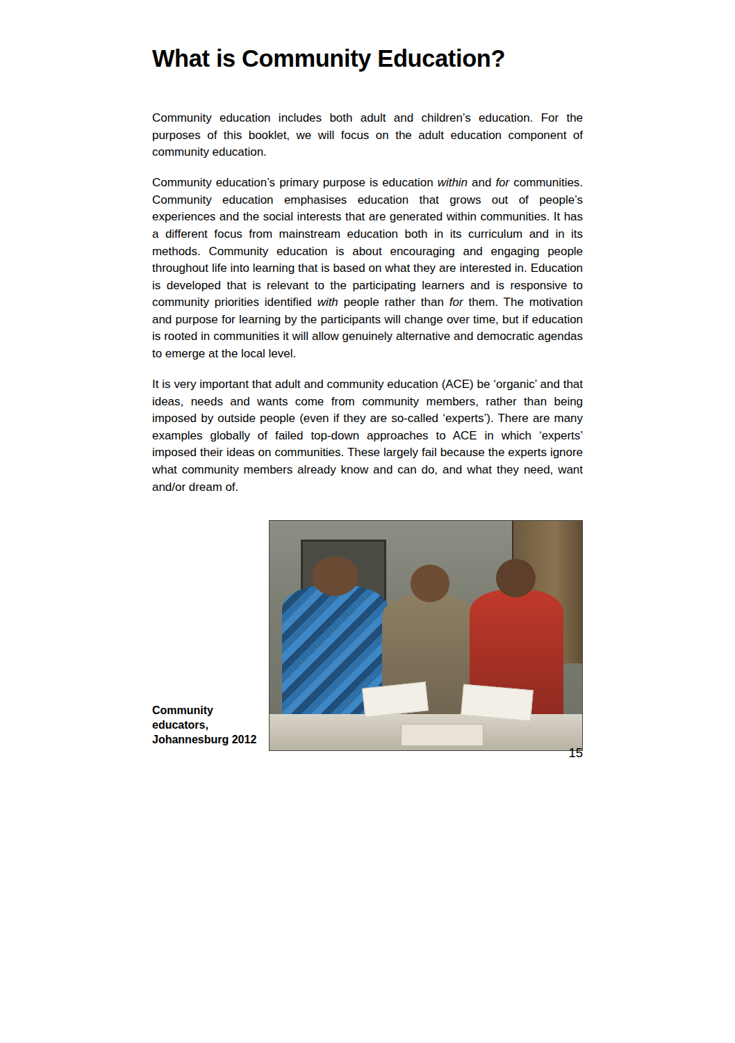What is Community Education?
Community education includes both adult and children’s education. For the purposes of this booklet, we will focus on the adult education component of community education.
Community education’s primary purpose is education within and for communities. Community education emphasises education that grows out of people’s experiences and the social interests that are generated within communities. It has a different focus from mainstream education both in its curriculum and in its methods. Community education is about encouraging and engaging people throughout life into learning that is based on what they are interested in. Education is developed that is relevant to the participating learners and is responsive to community priorities identified with people rather than for them. The motivation and purpose for learning by the participants will change over time, but if education is rooted in communities it will allow genuinely alternative and democratic agendas to emerge at the local level.
It is very important that adult and community education (ACE) be ‘organic’ and that ideas, needs and wants come from community members, rather than being imposed by outside people (even if they are so-called ‘experts’). There are many examples globally of failed top-down approaches to ACE in which ‘experts’ imposed their ideas on communities. These largely fail because the experts ignore what community members already know and can do, and what they need, want and/or dream of.
Community
educators,
Johannesburg 2012
15